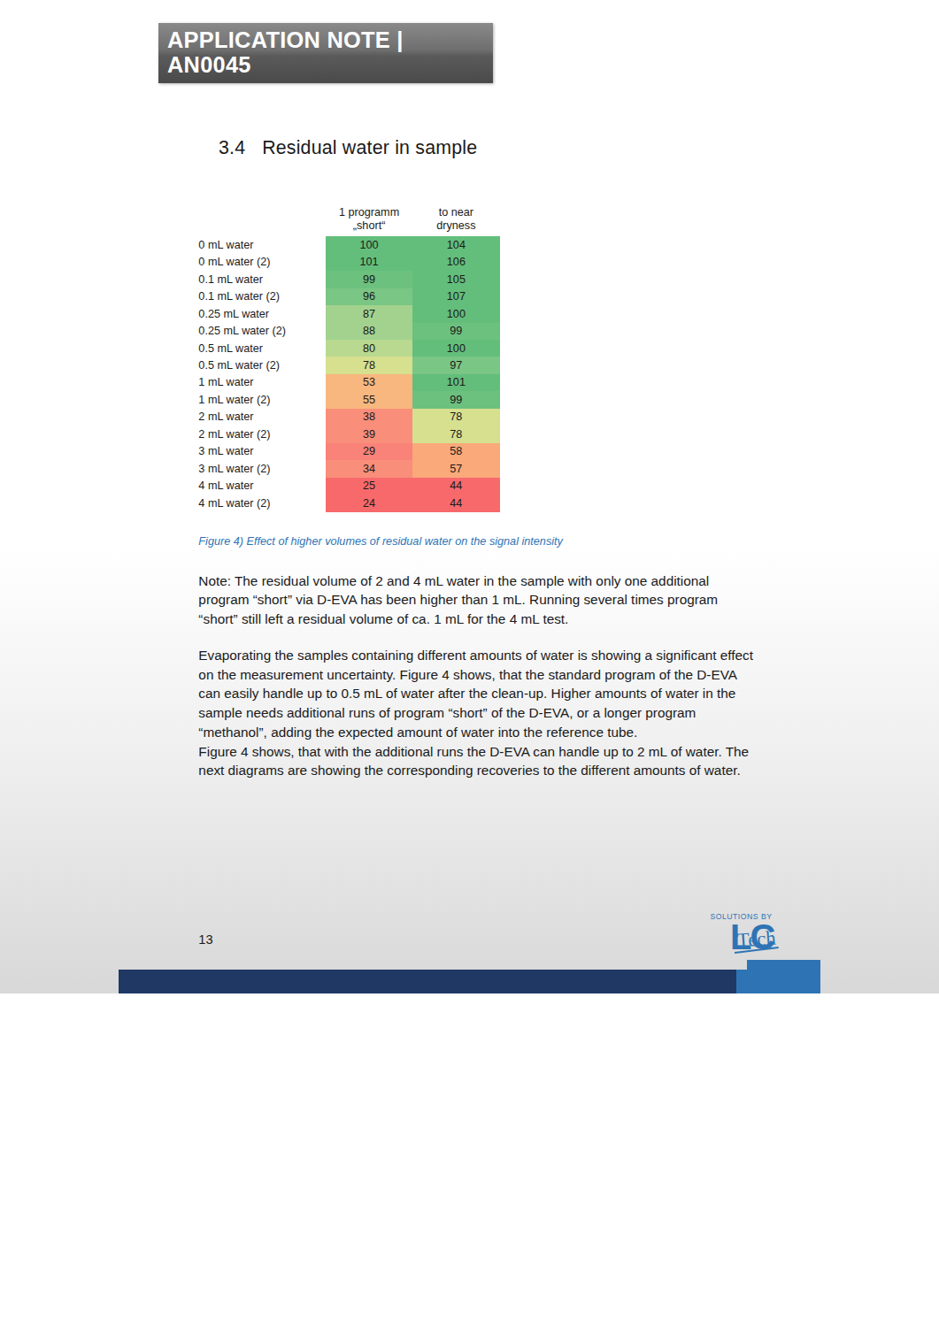APPLICATION NOTE | AN0045
3.4 Residual water in sample
| | 1 programm „short“ | to near dryness |
| --- | --- | --- |
| 0 mL water | 100 | 104 |
| 0 mL water (2) | 101 | 106 |
| 0.1 mL water | 99 | 105 |
| 0.1 mL water (2) | 96 | 107 |
| 0.25 mL water | 87 | 100 |
| 0.25 mL water (2) | 88 | 99 |
| 0.5 mL water | 80 | 100 |
| 0.5 mL water (2) | 78 | 97 |
| 1 mL water | 53 | 101 |
| 1 mL water (2) | 55 | 99 |
| 2 mL water | 38 | 78 |
| 2 mL water (2) | 39 | 78 |
| 3 mL water | 29 | 58 |
| 3 mL water (2) | 34 | 57 |
| 4 mL water | 25 | 44 |
| 4 mL water (2) | 24 | 44 |
Figure 4) Effect of higher volumes of residual water on the signal intensity
Note: The residual volume of 2 and 4 mL water in the sample with only one additional program “short” via D-EVA has been higher than 1 mL. Running several times program “short” still left a residual volume of ca. 1 mL for the 4 mL test.
Evaporating the samples containing different amounts of water is showing a significant effect on the measurement uncertainty. Figure 4 shows, that the standard program of the D-EVA can easily handle up to 0.5 mL of water after the clean-up. Higher amounts of water in the sample needs additional runs of program “short” of the D-EVA, or a longer program “methanol”, adding the expected amount of water into the reference tube.
Figure 4 shows, that with the additional runs the D-EVA can handle up to 2 mL of water. The next diagrams are showing the corresponding recoveries to the different amounts of water.
13
SOLUTIONS BY
LC Tech